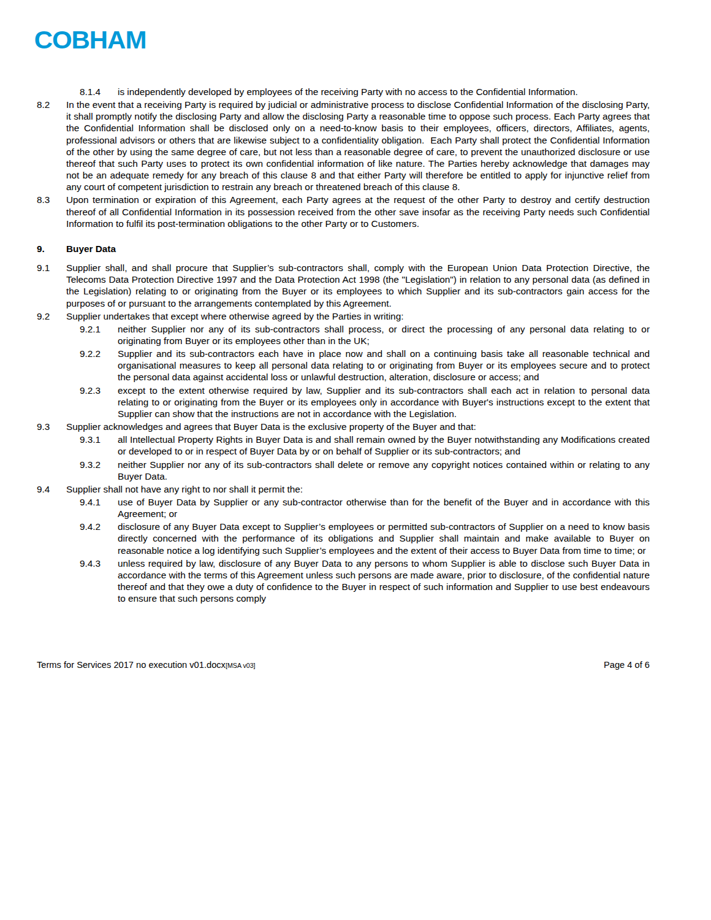COBHAM
8.1.4
is independently developed by employees of the receiving Party with no access to the Confidential Information.
8.2
In the event that a receiving Party is required by judicial or administrative process to disclose Confidential Information of the disclosing Party, it shall promptly notify the disclosing Party and allow the disclosing Party a reasonable time to oppose such process. Each Party agrees that the Confidential Information shall be disclosed only on a need-to-know basis to their employees, officers, directors, Affiliates, agents, professional advisors or others that are likewise subject to a confidentiality obligation. Each Party shall protect the Confidential Information of the other by using the same degree of care, but not less than a reasonable degree of care, to prevent the unauthorized disclosure or use thereof that such Party uses to protect its own confidential information of like nature. The Parties hereby acknowledge that damages may not be an adequate remedy for any breach of this clause 8 and that either Party will therefore be entitled to apply for injunctive relief from any court of competent jurisdiction to restrain any breach or threatened breach of this clause 8.
8.3
Upon termination or expiration of this Agreement, each Party agrees at the request of the other Party to destroy and certify destruction thereof of all Confidential Information in its possession received from the other save insofar as the receiving Party needs such Confidential Information to fulfil its post-termination obligations to the other Party or to Customers.
9. Buyer Data
9.1
Supplier shall, and shall procure that Supplier’s sub-contractors shall, comply with the European Union Data Protection Directive, the Telecoms Data Protection Directive 1997 and the Data Protection Act 1998 (the "Legislation") in relation to any personal data (as defined in the Legislation) relating to or originating from the Buyer or its employees to which Supplier and its sub-contractors gain access for the purposes of or pursuant to the arrangements contemplated by this Agreement.
9.2
Supplier undertakes that except where otherwise agreed by the Parties in writing:
9.2.1
neither Supplier nor any of its sub-contractors shall process, or direct the processing of any personal data relating to or originating from Buyer or its employees other than in the UK;
9.2.2
Supplier and its sub-contractors each have in place now and shall on a continuing basis take all reasonable technical and organisational measures to keep all personal data relating to or originating from Buyer or its employees secure and to protect the personal data against accidental loss or unlawful destruction, alteration, disclosure or access; and
9.2.3
except to the extent otherwise required by law, Supplier and its sub-contractors shall each act in relation to personal data relating to or originating from the Buyer or its employees only in accordance with Buyer's instructions except to the extent that Supplier can show that the instructions are not in accordance with the Legislation.
9.3
Supplier acknowledges and agrees that Buyer Data is the exclusive property of the Buyer and that:
9.3.1
all Intellectual Property Rights in Buyer Data is and shall remain owned by the Buyer notwithstanding any Modifications created or developed to or in respect of Buyer Data by or on behalf of Supplier or its sub-contractors; and
9.3.2
neither Supplier nor any of its sub-contractors shall delete or remove any copyright notices contained within or relating to any Buyer Data.
9.4
Supplier shall not have any right to nor shall it permit the:
9.4.1
use of Buyer Data by Supplier or any sub-contractor otherwise than for the benefit of the Buyer and in accordance with this Agreement; or
9.4.2
disclosure of any Buyer Data except to Supplier’s employees or permitted sub-contractors of Supplier on a need to know basis directly concerned with the performance of its obligations and Supplier shall maintain and make available to Buyer on reasonable notice a log identifying such Supplier’s employees and the extent of their access to Buyer Data from time to time; or
9.4.3
unless required by law, disclosure of any Buyer Data to any persons to whom Supplier is able to disclose such Buyer Data in accordance with the terms of this Agreement unless such persons are made aware, prior to disclosure, of the confidential nature thereof and that they owe a duty of confidence to the Buyer in respect of such information and Supplier to use best endeavours to ensure that such persons comply
Terms for Services 2017 no execution v01.docx[MSA v03]
Page 4 of 6